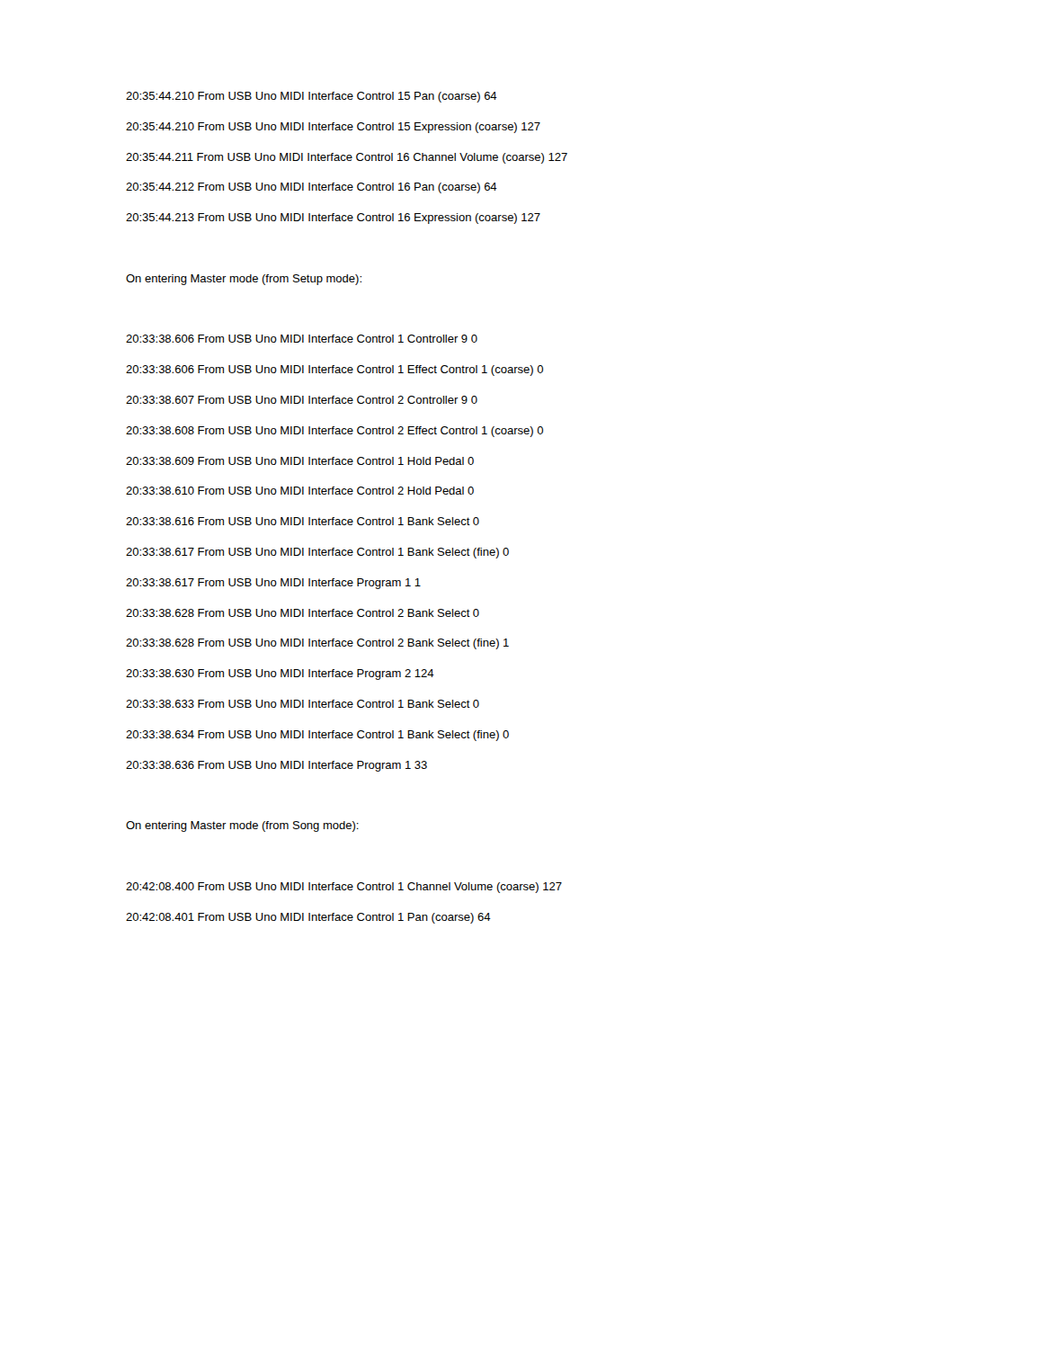20:35:44.210 From USB Uno MIDI Interface Control 15 Pan (coarse) 64
20:35:44.210 From USB Uno MIDI Interface Control 15 Expression (coarse) 127
20:35:44.211 From USB Uno MIDI Interface Control 16 Channel Volume (coarse) 127
20:35:44.212 From USB Uno MIDI Interface Control 16 Pan (coarse) 64
20:35:44.213 From USB Uno MIDI Interface Control 16 Expression (coarse) 127
On entering Master mode (from Setup mode):
20:33:38.606 From USB Uno MIDI Interface Control 1 Controller 9 0
20:33:38.606 From USB Uno MIDI Interface Control 1 Effect Control 1 (coarse) 0
20:33:38.607 From USB Uno MIDI Interface Control 2 Controller 9 0
20:33:38.608 From USB Uno MIDI Interface Control 2 Effect Control 1 (coarse) 0
20:33:38.609 From USB Uno MIDI Interface Control 1 Hold Pedal 0
20:33:38.610 From USB Uno MIDI Interface Control 2 Hold Pedal 0
20:33:38.616 From USB Uno MIDI Interface Control 1 Bank Select 0
20:33:38.617 From USB Uno MIDI Interface Control 1 Bank Select (fine) 0
20:33:38.617 From USB Uno MIDI Interface Program 1 1
20:33:38.628 From USB Uno MIDI Interface Control 2 Bank Select 0
20:33:38.628 From USB Uno MIDI Interface Control 2 Bank Select (fine) 1
20:33:38.630 From USB Uno MIDI Interface Program 2 124
20:33:38.633 From USB Uno MIDI Interface Control 1 Bank Select 0
20:33:38.634 From USB Uno MIDI Interface Control 1 Bank Select (fine) 0
20:33:38.636 From USB Uno MIDI Interface Program 1 33
On entering Master mode (from Song mode):
20:42:08.400 From USB Uno MIDI Interface Control 1 Channel Volume (coarse) 127
20:42:08.401 From USB Uno MIDI Interface Control 1 Pan (coarse) 64